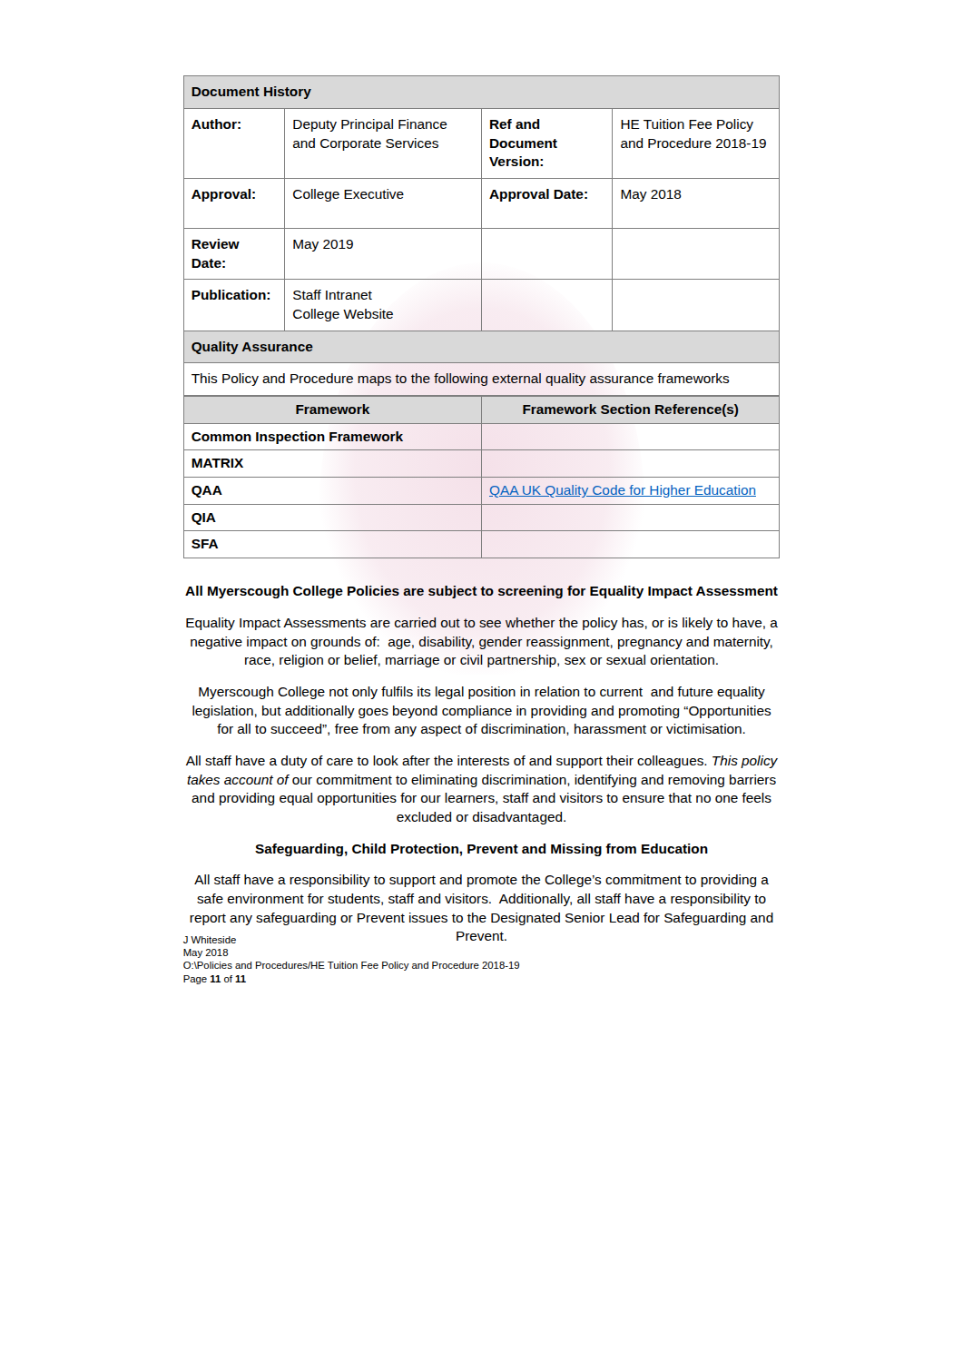| Document History |
| Author: | Deputy Principal Finance and Corporate Services | Ref and Document Version: | HE Tuition Fee Policy and Procedure 2018-19 |
| Approval: | College Executive | Approval Date: | May 2018 |
| Review Date: | May 2019 | | |
| Publication: | Staff Intranet College Website | | |
| Quality Assurance |
| This Policy and Procedure maps to the following external quality assurance frameworks |
| Framework | Framework Section Reference(s) |
| --- | --- |
| Common Inspection Framework | |
| MATRIX | |
| QAA | QAA UK Quality Code for Higher Education |
| QIA | |
| SFA | |
All Myerscough College Policies are subject to screening for Equality Impact Assessment
Equality Impact Assessments are carried out to see whether the policy has, or is likely to have, a negative impact on grounds of: age, disability, gender reassignment, pregnancy and maternity, race, religion or belief, marriage or civil partnership, sex or sexual orientation.
Myerscough College not only fulfils its legal position in relation to current and future equality legislation, but additionally goes beyond compliance in providing and promoting “Opportunities for all to succeed”, free from any aspect of discrimination, harassment or victimisation.
All staff have a duty of care to look after the interests of and support their colleagues. This policy takes account of our commitment to eliminating discrimination, identifying and removing barriers and providing equal opportunities for our learners, staff and visitors to ensure that no one feels excluded or disadvantaged.
Safeguarding, Child Protection, Prevent and Missing from Education
All staff have a responsibility to support and promote the College’s commitment to providing a safe environment for students, staff and visitors. Additionally, all staff have a responsibility to report any safeguarding or Prevent issues to the Designated Senior Lead for Safeguarding and Prevent.
J Whiteside
May 2018
O:\Policies and Procedures/HE Tuition Fee Policy and Procedure 2018-19
Page 11 of 11